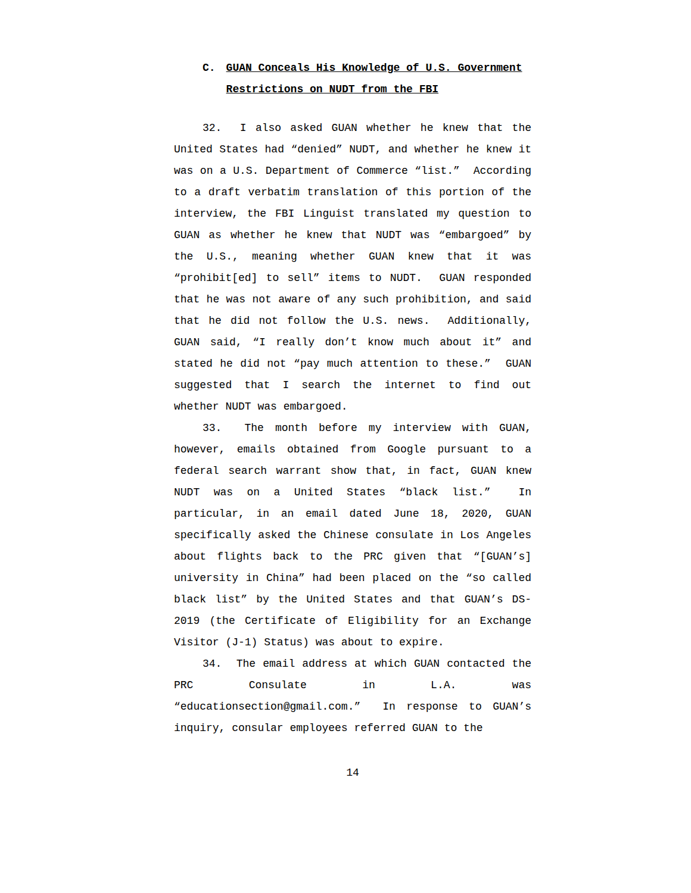C. GUAN Conceals His Knowledge of U.S. Government
Restrictions on NUDT from the FBI
32. I also asked GUAN whether he knew that the United States had “denied” NUDT, and whether he knew it was on a U.S. Department of Commerce “list.” According to a draft verbatim translation of this portion of the interview, the FBI Linguist translated my question to GUAN as whether he knew that NUDT was “embargoed” by the U.S., meaning whether GUAN knew that it was “prohibit[ed] to sell” items to NUDT. GUAN responded that he was not aware of any such prohibition, and said that he did not follow the U.S. news. Additionally, GUAN said, “I really don’t know much about it” and stated he did not “pay much attention to these.” GUAN suggested that I search the internet to find out whether NUDT was embargoed.
33. The month before my interview with GUAN, however, emails obtained from Google pursuant to a federal search warrant show that, in fact, GUAN knew NUDT was on a United States “black list.” In particular, in an email dated June 18, 2020, GUAN specifically asked the Chinese consulate in Los Angeles about flights back to the PRC given that “[GUAN’s] university in China” had been placed on the “so called black list” by the United States and that GUAN’s DS-2019 (the Certificate of Eligibility for an Exchange Visitor (J-1) Status) was about to expire.
34. The email address at which GUAN contacted the PRC Consulate in L.A. was “educationsection@gmail.com.” In response to GUAN’s inquiry, consular employees referred GUAN to the
14